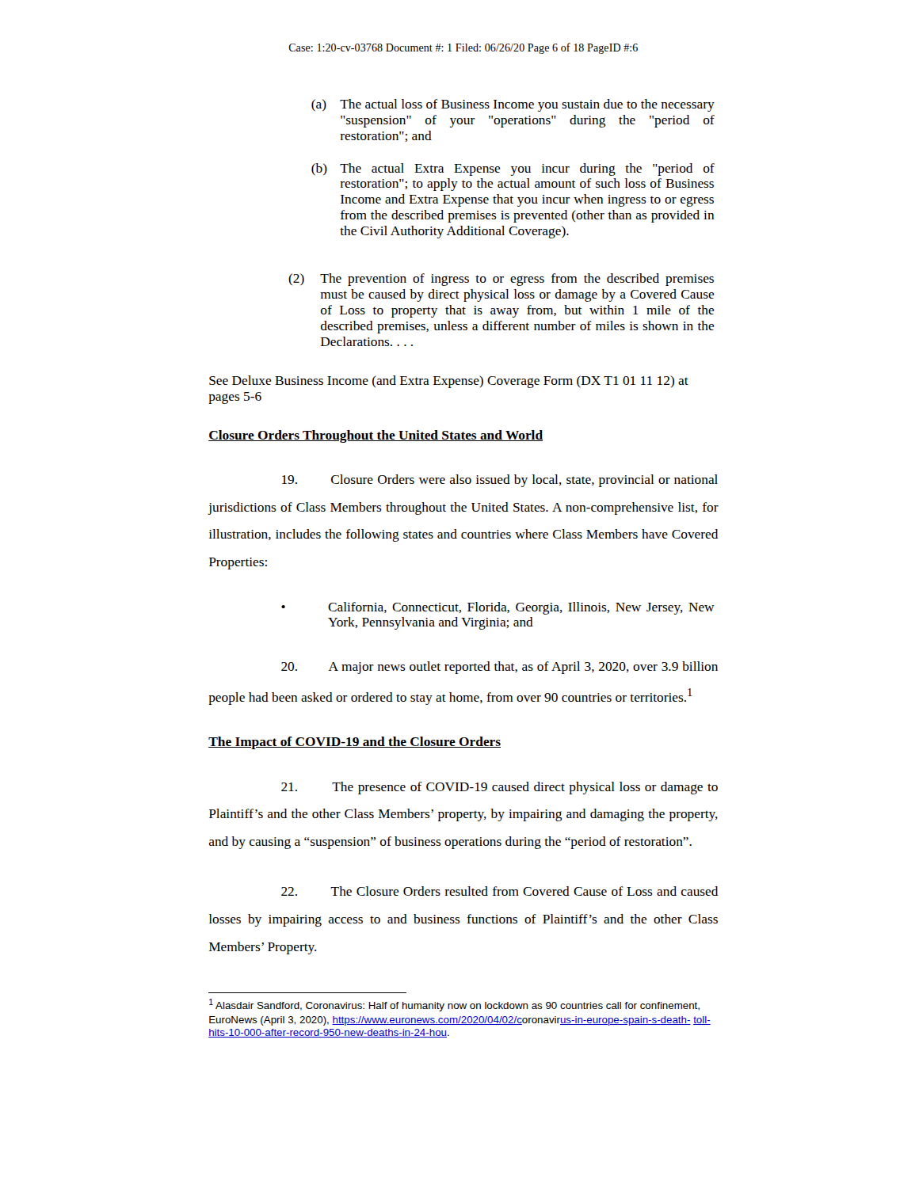Case: 1:20-cv-03768 Document #: 1 Filed: 06/26/20 Page 6 of 18 PageID #:6
(a)
The actual loss of Business Income you sustain due to the necessary "suspension" of your "operations" during the "period of restoration"; and
(b)
The actual Extra Expense you incur during the "period of restoration"; to apply to the actual amount of such loss of Business Income and Extra Expense that you incur when ingress to or egress from the described premises is prevented (other than as provided in the Civil Authority Additional Coverage).
(2)
The prevention of ingress to or egress from the described premises must be caused by direct physical loss or damage by a Covered Cause of Loss to property that is away from, but within 1 mile of the described premises, unless a different number of miles is shown in the Declarations. . . .
See Deluxe Business Income (and Extra Expense) Coverage Form (DX T1 01 11 12) at pages 5-6
Closure Orders Throughout the United States and World
19. Closure Orders were also issued by local, state, provincial or national jurisdictions of Class Members throughout the United States. A non-comprehensive list, for illustration, includes the following states and countries where Class Members have Covered Properties:
• California, Connecticut, Florida, Georgia, Illinois, New Jersey, New York, Pennsylvania and Virginia; and
20. A major news outlet reported that, as of April 3, 2020, over 3.9 billion people had been asked or ordered to stay at home, from over 90 countries or territories.1
The Impact of COVID-19 and the Closure Orders
21. The presence of COVID-19 caused direct physical loss or damage to Plaintiff’s and the other Class Members’ property, by impairing and damaging the property, and by causing a “suspension” of business operations during the “period of restoration”.
22. The Closure Orders resulted from Covered Cause of Loss and caused losses by impairing access to and business functions of Plaintiff’s and the other Class Members’ Property.
1 Alasdair Sandford, Coronavirus: Half of humanity now on lockdown as 90 countries call for confinement, EuroNews (April 3, 2020), https://www.euronews.com/2020/04/02/c oronavir us-in-europe-spain-s-death- toll-hits-10-000-after-record-950-new-deaths-in-24-hou.